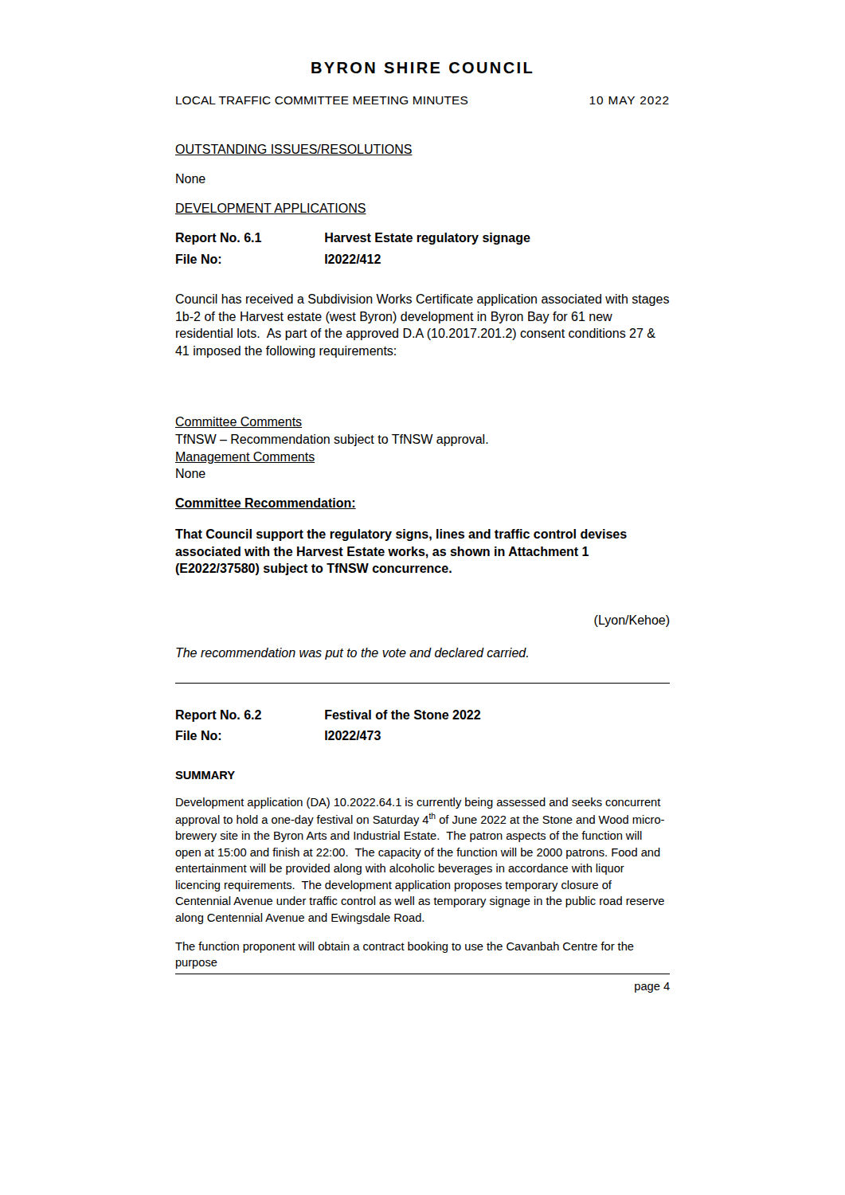BYRON SHIRE COUNCIL
LOCAL TRAFFIC COMMITTEE MEETING MINUTES
10 MAY 2022
OUTSTANDING ISSUES/RESOLUTIONS
None
DEVELOPMENT APPLICATIONS
Report No. 6.1
Harvest Estate regulatory signage
File No:
I2022/412
Council has received a Subdivision Works Certificate application associated with stages 1b-2 of the Harvest estate (west Byron) development in Byron Bay for 61 new residential lots. As part of the approved D.A (10.2017.201.2) consent conditions 27 & 41 imposed the following requirements:
Committee Comments
TfNSW – Recommendation subject to TfNSW approval.
Management Comments
None
Committee Recommendation:
That Council support the regulatory signs, lines and traffic control devises associated with the Harvest Estate works, as shown in Attachment 1 (E2022/37580) subject to TfNSW concurrence.
(Lyon/Kehoe)
The recommendation was put to the vote and declared carried.
Report No. 6.2
Festival of the Stone 2022
File No:
I2022/473
SUMMARY
Development application (DA) 10.2022.64.1 is currently being assessed and seeks concurrent approval to hold a one-day festival on Saturday 4th of June 2022 at the Stone and Wood micro-brewery site in the Byron Arts and Industrial Estate. The patron aspects of the function will open at 15:00 and finish at 22:00. The capacity of the function will be 2000 patrons. Food and entertainment will be provided along with alcoholic beverages in accordance with liquor licencing requirements. The development application proposes temporary closure of Centennial Avenue under traffic control as well as temporary signage in the public road reserve along Centennial Avenue and Ewingsdale Road.
The function proponent will obtain a contract booking to use the Cavanbah Centre for the purpose
page 4